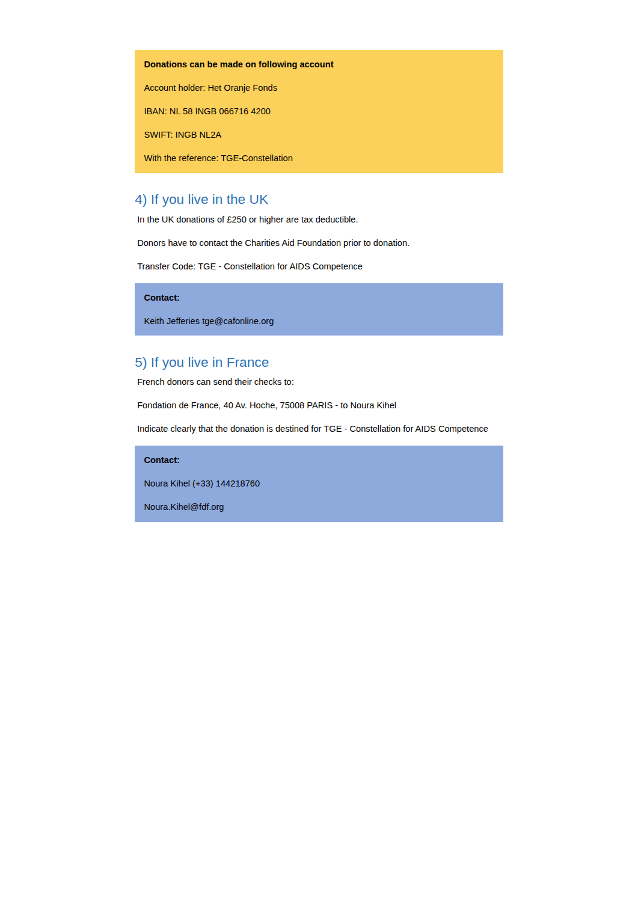Donations can be made on following account
Account holder: Het Oranje Fonds
IBAN: NL 58 INGB 066716 4200
SWIFT: INGB NL2A
With the reference: TGE-Constellation
4) If you live in the UK
In the UK donations of £250 or higher are tax deductible.
Donors have to contact the Charities Aid Foundation prior to donation.
Transfer Code: TGE - Constellation for AIDS Competence
Contact:
Keith Jefferies tge@cafonline.org
5) If you live in France
French donors can send their checks to:
Fondation de France, 40 Av. Hoche, 75008 PARIS - to Noura Kihel
Indicate clearly that the donation is destined for TGE - Constellation for AIDS Competence
Contact:
Noura Kihel (+33) 144218760
Noura.Kihel@fdf.org